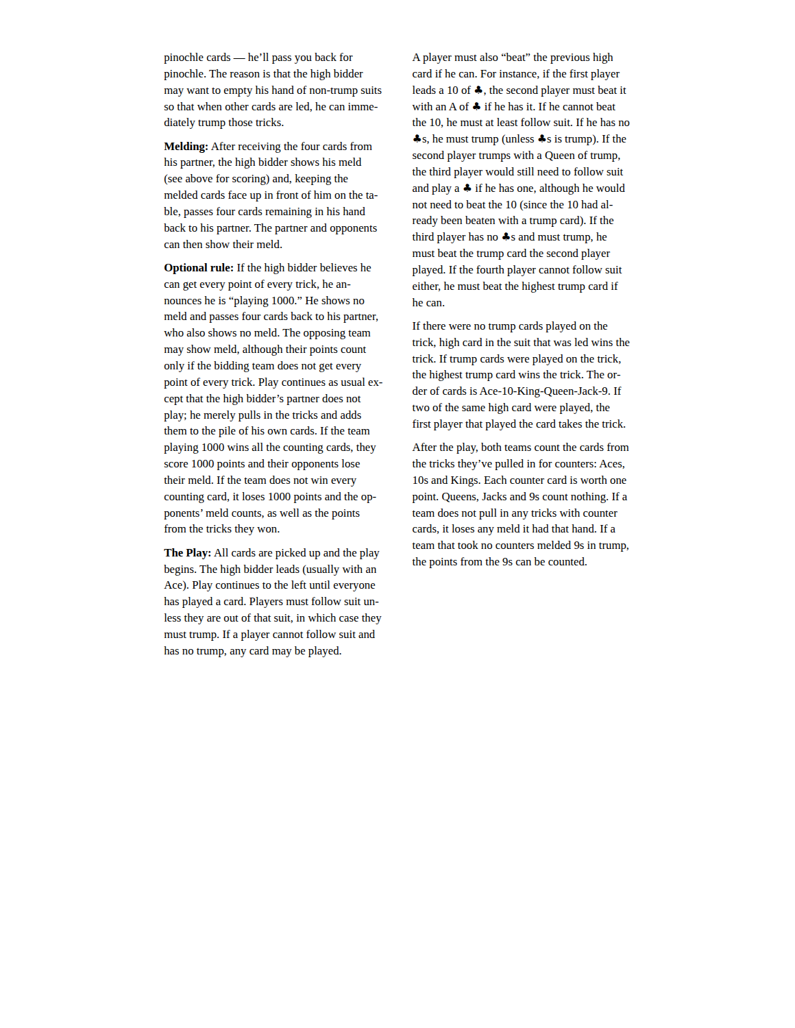pinochle cards — he’ll pass you back for pinochle. The reason is that the high bidder may want to empty his hand of non-trump suits so that when other cards are led, he can immediately trump those tricks.
Melding: After receiving the four cards from his partner, the high bidder shows his meld (see above for scoring) and, keeping the melded cards face up in front of him on the table, passes four cards remaining in his hand back to his partner. The partner and opponents can then show their meld.
Optional rule: If the high bidder believes he can get every point of every trick, he announces he is “playing 1000.” He shows no meld and passes four cards back to his partner, who also shows no meld. The opposing team may show meld, although their points count only if the bidding team does not get every point of every trick. Play continues as usual except that the high bidder’s partner does not play; he merely pulls in the tricks and adds them to the pile of his own cards. If the team playing 1000 wins all the counting cards, they score 1000 points and their opponents lose their meld. If the team does not win every counting card, it loses 1000 points and the opponents’ meld counts, as well as the points from the tricks they won.
The Play: All cards are picked up and the play begins. The high bidder leads (usually with an Ace). Play continues to the left until everyone has played a card. Players must follow suit unless they are out of that suit, in which case they must trump. If a player cannot follow suit and has no trump, any card may be played.
A player must also “beat” the previous high card if he can. For instance, if the first player leads a 10 of ♣, the second player must beat it with an A of ♣ if he has it. If he cannot beat the 10, he must at least follow suit. If he has no ♣s, he must trump (unless ♣s is trump). If the second player trumps with a Queen of trump, the third player would still need to follow suit and play a ♣ if he has one, although he would not need to beat the 10 (since the 10 had already been beaten with a trump card). If the third player has no ♣s and must trump, he must beat the trump card the second player played. If the fourth player cannot follow suit either, he must beat the highest trump card if he can.
If there were no trump cards played on the trick, high card in the suit that was led wins the trick. If trump cards were played on the trick, the highest trump card wins the trick. The order of cards is Ace-10-King-Queen-Jack-9. If two of the same high card were played, the first player that played the card takes the trick.
After the play, both teams count the cards from the tricks they’ve pulled in for counters: Aces, 10s and Kings. Each counter card is worth one point. Queens, Jacks and 9s count nothing. If a team does not pull in any tricks with counter cards, it loses any meld it had that hand. If a team that took no counters melded 9s in trump, the points from the 9s can be counted.